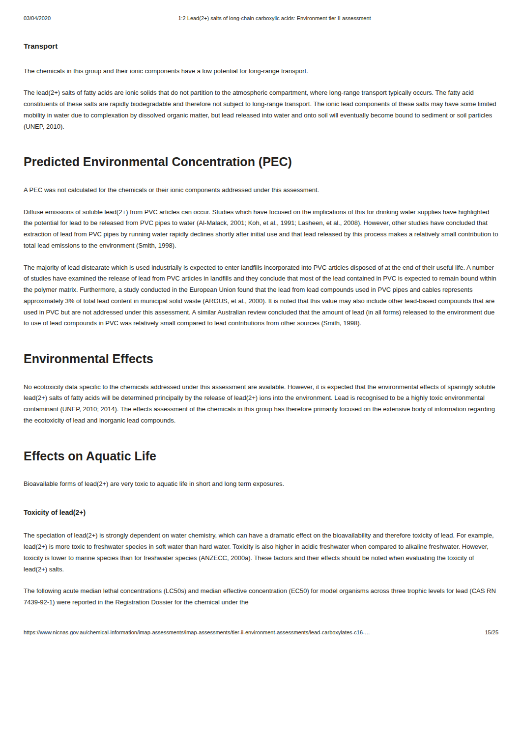03/04/2020 1:2 Lead(2+) salts of long-chain carboxylic acids: Environment tier II assessment
Transport
The chemicals in this group and their ionic components have a low potential for long-range transport.
The lead(2+) salts of fatty acids are ionic solids that do not partition to the atmospheric compartment, where long-range transport typically occurs. The fatty acid constituents of these salts are rapidly biodegradable and therefore not subject to long-range transport. The ionic lead components of these salts may have some limited mobility in water due to complexation by dissolved organic matter, but lead released into water and onto soil will eventually become bound to sediment or soil particles (UNEP, 2010).
Predicted Environmental Concentration (PEC)
A PEC was not calculated for the chemicals or their ionic components addressed under this assessment.
Diffuse emissions of soluble lead(2+) from PVC articles can occur. Studies which have focused on the implications of this for drinking water supplies have highlighted the potential for lead to be released from PVC pipes to water (Al-Malack, 2001; Koh, et al., 1991; Lasheen, et al., 2008). However, other studies have concluded that extraction of lead from PVC pipes by running water rapidly declines shortly after initial use and that lead released by this process makes a relatively small contribution to total lead emissions to the environment (Smith, 1998).
The majority of lead distearate which is used industrially is expected to enter landfills incorporated into PVC articles disposed of at the end of their useful life. A number of studies have examined the release of lead from PVC articles in landfills and they conclude that most of the lead contained in PVC is expected to remain bound within the polymer matrix. Furthermore, a study conducted in the European Union found that the lead from lead compounds used in PVC pipes and cables represents approximately 3% of total lead content in municipal solid waste (ARGUS, et al., 2000). It is noted that this value may also include other lead-based compounds that are used in PVC but are not addressed under this assessment. A similar Australian review concluded that the amount of lead (in all forms) released to the environment due to use of lead compounds in PVC was relatively small compared to lead contributions from other sources (Smith, 1998).
Environmental Effects
No ecotoxicity data specific to the chemicals addressed under this assessment are available. However, it is expected that the environmental effects of sparingly soluble lead(2+) salts of fatty acids will be determined principally by the release of lead(2+) ions into the environment. Lead is recognised to be a highly toxic environmental contaminant (UNEP, 2010; 2014). The effects assessment of the chemicals in this group has therefore primarily focused on the extensive body of information regarding the ecotoxicity of lead and inorganic lead compounds.
Effects on Aquatic Life
Bioavailable forms of lead(2+) are very toxic to aquatic life in short and long term exposures.
Toxicity of lead(2+)
The speciation of lead(2+) is strongly dependent on water chemistry, which can have a dramatic effect on the bioavailability and therefore toxicity of lead. For example, lead(2+) is more toxic to freshwater species in soft water than hard water. Toxicity is also higher in acidic freshwater when compared to alkaline freshwater. However, toxicity is lower to marine species than for freshwater species (ANZECC, 2000a). These factors and their effects should be noted when evaluating the toxicity of lead(2+) salts.
The following acute median lethal concentrations (LC50s) and median effective concentration (EC50) for model organisms across three trophic levels for lead (CAS RN 7439-92-1) were reported in the Registration Dossier for the chemical under the
https://www.nicnas.gov.au/chemical-information/imap-assessments/imap-assessments/tier-ii-environment-assessments/lead-carboxylates-c16-… 15/25